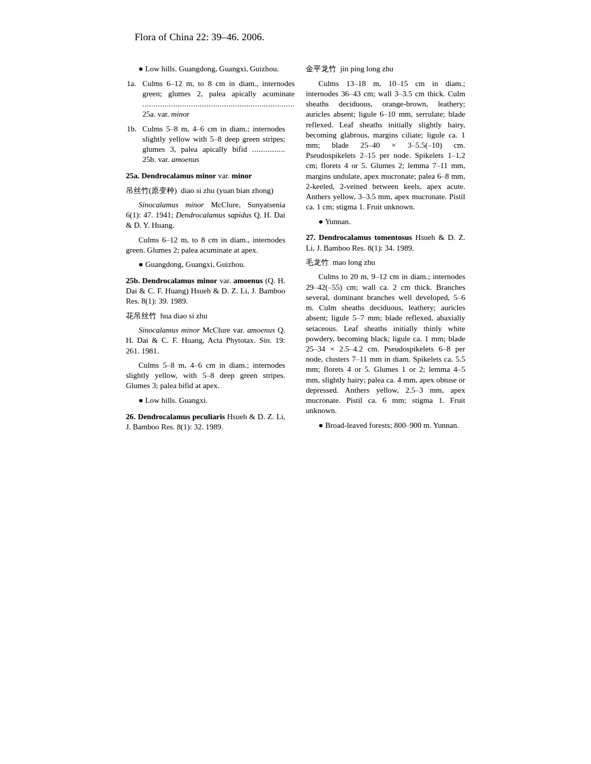Flora of China 22: 39–46. 2006.
● Low hills. Guangdong, Guangxi, Guizhou.
1a.
Culms 6–12 m, to 8 cm in diam., internodes green; glumes 2, palea apically acuminate ..................................................................... 25a. var. minor
1b.
Culms 5–8 m, 4–6 cm in diam.; internodes slightly yellow with 5–8 deep green stripes; glumes 3, palea apically bifid ............... 25b. var. amoenus
25a. Dendrocalamus minor var. minor
吊丝竹(原变种) diao si zhu (yuan bian zhong)
Sinocalamus minor McClure, Sunyatsenia 6(1): 47. 1941; Dendrocalamus sapidus Q. H. Dai & D. Y. Huang.
Culms 6–12 m, to 8 cm in diam., internodes green. Glumes 2; palea acuminate at apex.
● Guangdong, Guangxi, Guizhou.
25b. Dendrocalamus minor var. amoenus (Q. H. Dai & C. F. Huang) Hsueh & D. Z. Li, J. Bamboo Res. 8(1): 39. 1989.
花吊丝竹 hua diao si zhu
Sinocalamus minor McClure var. amoenus Q. H. Dai & C. F. Huang, Acta Phytotax. Sin. 19: 261. 1981.
Culms 5–8 m, 4–6 cm in diam.; internodes slightly yellow, with 5–8 deep green stripes. Glumes 3; palea bifid at apex.
● Low hills. Guangxi.
26. Dendrocalamus peculiaris Hsueh & D. Z. Li, J. Bamboo Res. 8(1): 32. 1989.
金平龙竹 jin ping long zhu
Culms 13–18 m, 10–15 cm in diam.; internodes 36–43 cm; wall 3–3.5 cm thick. Culm sheaths deciduous, orange-brown, leathery; auricles absent; ligule 6–10 mm, serrulate; blade reflexed. Leaf sheaths initially slightly hairy, becoming glabrous, margins ciliate; ligule ca. 1 mm; blade 25–40 × 3–5.5(–10) cm. Pseudospikelets 2–15 per node. Spikelets 1–1.2 cm; florets 4 or 5. Glumes 2; lemma 7–11 mm, margins undulate, apex mucronate; palea 6–8 mm, 2-keeled, 2-veined between keels, apex acute. Anthers yellow, 3–3.5 mm, apex mucronate. Pistil ca. 1 cm; stigma 1. Fruit unknown.
● Yunnan.
27. Dendrocalamus tomentosus Hsueh & D. Z. Li, J. Bamboo Res. 8(1): 34. 1989.
毛龙竹 mao long zhu
Culms to 20 m, 9–12 cm in diam.; internodes 29–42(–55) cm; wall ca. 2 cm thick. Branches several, dominant branches well developed, 5–6 m. Culm sheaths deciduous, leathery; auricles absent; ligule 5–7 mm; blade reflexed, abaxially setaceous. Leaf sheaths initially thinly white powdery, becoming black; ligule ca. 1 mm; blade 25–34 × 2.5–4.2 cm. Pseudospikelets 6–8 per node, clusters 7–11 mm in diam. Spikelets ca. 5.5 mm; florets 4 or 5. Glumes 1 or 2; lemma 4–5 mm, slightly hairy; palea ca. 4 mm, apex obtuse or depressed. Anthers yellow, 2.5–3 mm, apex mucronate. Pistil ca. 6 mm; stigma 1. Fruit unknown.
● Broad-leaved forests; 800–900 m. Yunnan.